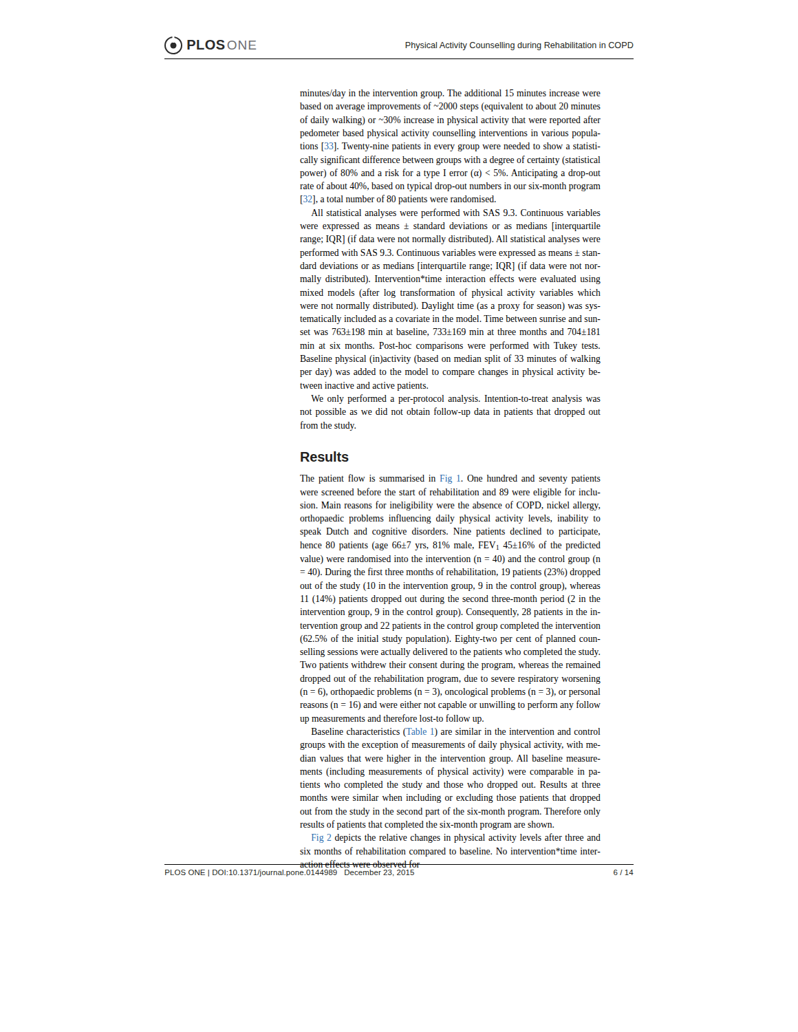PLOS ONE
Physical Activity Counselling during Rehabilitation in COPD
minutes/day in the intervention group. The additional 15 minutes increase were based on average improvements of ~2000 steps (equivalent to about 20 minutes of daily walking) or ~30% increase in physical activity that were reported after pedometer based physical activity counselling interventions in various populations [33]. Twenty-nine patients in every group were needed to show a statistically significant difference between groups with a degree of certainty (statistical power) of 80% and a risk for a type I error (α) < 5%. Anticipating a drop-out rate of about 40%, based on typical drop-out numbers in our six-month program [32], a total number of 80 patients were randomised.
All statistical analyses were performed with SAS 9.3. Continuous variables were expressed as means ± standard deviations or as medians [interquartile range; IQR] (if data were not normally distributed). All statistical analyses were performed with SAS 9.3. Continuous variables were expressed as means ± standard deviations or as medians [interquartile range; IQR] (if data were not normally distributed). Intervention*time interaction effects were evaluated using mixed models (after log transformation of physical activity variables which were not normally distributed). Daylight time (as a proxy for season) was systematically included as a covariate in the model. Time between sunrise and sunset was 763±198 min at baseline, 733±169 min at three months and 704±181 min at six months. Post-hoc comparisons were performed with Tukey tests. Baseline physical (in)activity (based on median split of 33 minutes of walking per day) was added to the model to compare changes in physical activity between inactive and active patients.
We only performed a per-protocol analysis. Intention-to-treat analysis was not possible as we did not obtain follow-up data in patients that dropped out from the study.
Results
The patient flow is summarised in Fig 1. One hundred and seventy patients were screened before the start of rehabilitation and 89 were eligible for inclusion. Main reasons for ineligibility were the absence of COPD, nickel allergy, orthopaedic problems influencing daily physical activity levels, inability to speak Dutch and cognitive disorders. Nine patients declined to participate, hence 80 patients (age 66±7 yrs, 81% male, FEV1 45±16% of the predicted value) were randomised into the intervention (n = 40) and the control group (n = 40). During the first three months of rehabilitation, 19 patients (23%) dropped out of the study (10 in the intervention group, 9 in the control group), whereas 11 (14%) patients dropped out during the second three-month period (2 in the intervention group, 9 in the control group). Consequently, 28 patients in the intervention group and 22 patients in the control group completed the intervention (62.5% of the initial study population). Eighty-two per cent of planned counselling sessions were actually delivered to the patients who completed the study. Two patients withdrew their consent during the program, whereas the remained dropped out of the rehabilitation program, due to severe respiratory worsening (n = 6), orthopaedic problems (n = 3), oncological problems (n = 3), or personal reasons (n = 16) and were either not capable or unwilling to perform any follow up measurements and therefore lost-to follow up.
Baseline characteristics (Table 1) are similar in the intervention and control groups with the exception of measurements of daily physical activity, with median values that were higher in the intervention group. All baseline measurements (including measurements of physical activity) were comparable in patients who completed the study and those who dropped out. Results at three months were similar when including or excluding those patients that dropped out from the study in the second part of the six-month program. Therefore only results of patients that completed the six-month program are shown.
Fig 2 depicts the relative changes in physical activity levels after three and six months of rehabilitation compared to baseline. No intervention*time interaction effects were observed for
PLOS ONE | DOI:10.1371/journal.pone.0144989 December 23, 2015
6 / 14